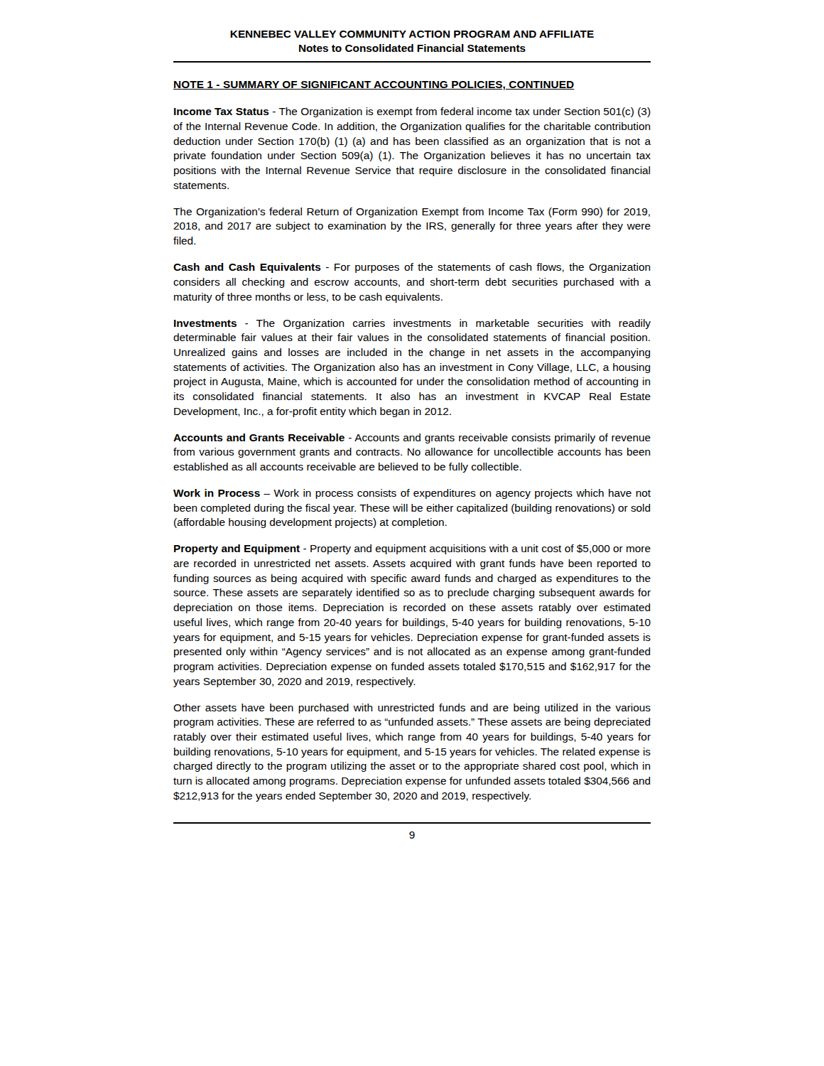KENNEBEC VALLEY COMMUNITY ACTION PROGRAM AND AFFILIATE Notes to Consolidated Financial Statements
NOTE 1 - SUMMARY OF SIGNIFICANT ACCOUNTING POLICIES, CONTINUED
Income Tax Status - The Organization is exempt from federal income tax under Section 501(c) (3) of the Internal Revenue Code. In addition, the Organization qualifies for the charitable contribution deduction under Section 170(b) (1) (a) and has been classified as an organization that is not a private foundation under Section 509(a) (1). The Organization believes it has no uncertain tax positions with the Internal Revenue Service that require disclosure in the consolidated financial statements.
The Organization’s federal Return of Organization Exempt from Income Tax (Form 990) for 2019, 2018, and 2017 are subject to examination by the IRS, generally for three years after they were filed.
Cash and Cash Equivalents - For purposes of the statements of cash flows, the Organization considers all checking and escrow accounts, and short-term debt securities purchased with a maturity of three months or less, to be cash equivalents.
Investments - The Organization carries investments in marketable securities with readily determinable fair values at their fair values in the consolidated statements of financial position. Unrealized gains and losses are included in the change in net assets in the accompanying statements of activities. The Organization also has an investment in Cony Village, LLC, a housing project in Augusta, Maine, which is accounted for under the consolidation method of accounting in its consolidated financial statements. It also has an investment in KVCAP Real Estate Development, Inc., a for-profit entity which began in 2012.
Accounts and Grants Receivable - Accounts and grants receivable consists primarily of revenue from various government grants and contracts. No allowance for uncollectible accounts has been established as all accounts receivable are believed to be fully collectible.
Work in Process – Work in process consists of expenditures on agency projects which have not been completed during the fiscal year. These will be either capitalized (building renovations) or sold (affordable housing development projects) at completion.
Property and Equipment - Property and equipment acquisitions with a unit cost of $5,000 or more are recorded in unrestricted net assets. Assets acquired with grant funds have been reported to funding sources as being acquired with specific award funds and charged as expenditures to the source. These assets are separately identified so as to preclude charging subsequent awards for depreciation on those items. Depreciation is recorded on these assets ratably over estimated useful lives, which range from 20-40 years for buildings, 5-40 years for building renovations, 5-10 years for equipment, and 5-15 years for vehicles. Depreciation expense for grant-funded assets is presented only within “Agency services” and is not allocated as an expense among grant-funded program activities. Depreciation expense on funded assets totaled $170,515 and $162,917 for the years September 30, 2020 and 2019, respectively.
Other assets have been purchased with unrestricted funds and are being utilized in the various program activities. These are referred to as “unfunded assets.” These assets are being depreciated ratably over their estimated useful lives, which range from 40 years for buildings, 5-40 years for building renovations, 5-10 years for equipment, and 5-15 years for vehicles. The related expense is charged directly to the program utilizing the asset or to the appropriate shared cost pool, which in turn is allocated among programs. Depreciation expense for unfunded assets totaled $304,566 and $212,913 for the years ended September 30, 2020 and 2019, respectively.
9